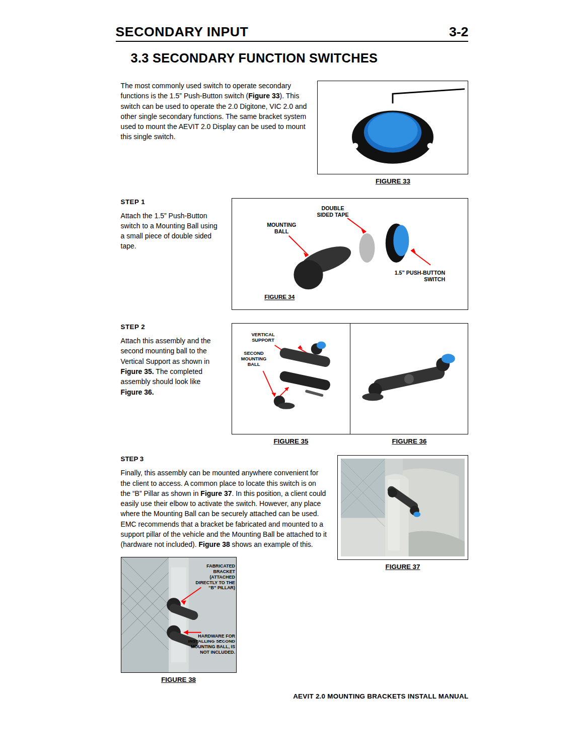SECONDARY INPUT
3-2
3.3 SECONDARY FUNCTION SWITCHES
The most commonly used switch to operate secondary functions is the 1.5” Push-Button switch (Figure 33). This switch can be used to operate the 2.0 Digitone, VIC 2.0 and other single secondary functions. The same bracket system used to mount the AEVIT 2.0 Display can be used to mount this single switch.
FIGURE 33
STEP 1
Attach the 1.5” Push-Button switch to a Mounting Ball using a small piece of double sided tape.
STEP 2
Attach this assembly and the second mounting ball to the Vertical Support as shown in Figure 35. The completed assembly should look like Figure 36.
FIGURE 35
FIGURE 36
STEP 3
Finally, this assembly can be mounted anywhere convenient for the client to access. A common place to locate this switch is on the “B” Pillar as shown in Figure 37. In this position, a client could easily use their elbow to activate the switch. However, any place where the Mounting Ball can be securely attached can be used. EMC recommends that a bracket be fabricated and mounted to a support pillar of the vehicle and the Mounting Ball be attached to it (hardware not included). Figure 38 shows an example of this.
FIGURE 38
FIGURE 37
AEVIT 2.0 MOUNTING BRACKETS INSTALL MANUAL